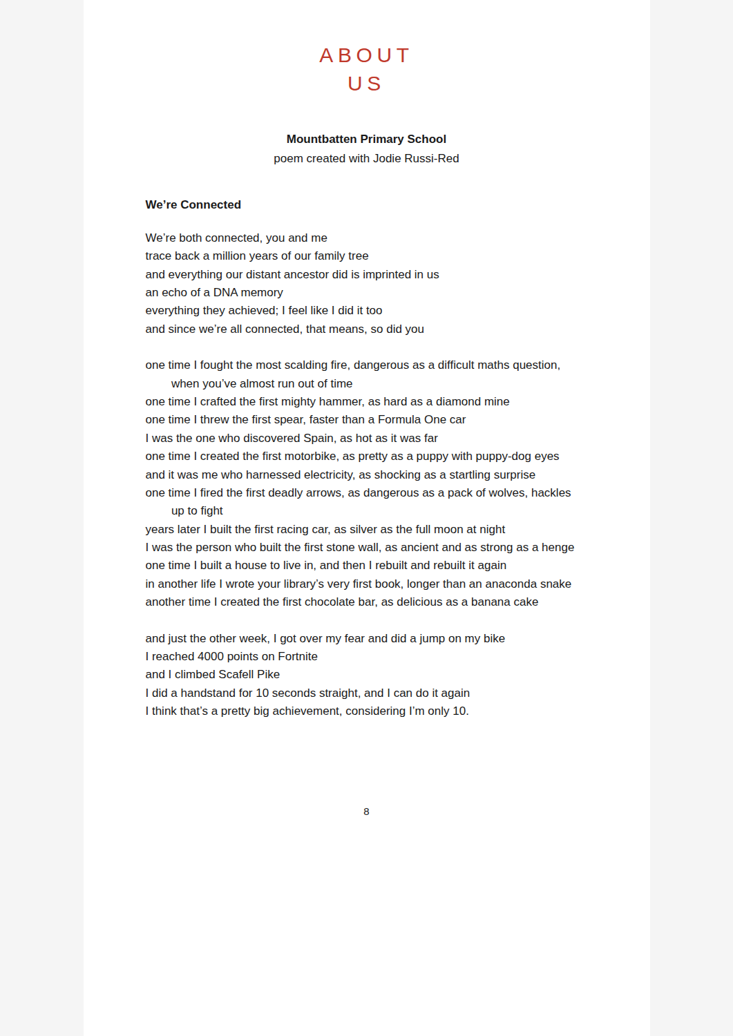ABOUT
US
Mountbatten Primary School
poem created with Jodie Russi-Red
We’re Connected
We’re both connected, you and me
trace back a million years of our family tree
and everything our distant ancestor did is imprinted in us
an echo of a DNA memory
everything they achieved; I feel like I did it too
and since we’re all connected, that means, so did you
one time I fought the most scalding fire, dangerous as a difficult maths question, when you’ve almost run out of time one time I crafted the first mighty hammer, as hard as a diamond mine
one time I threw the first spear, faster than a Formula One car
I was the one who discovered Spain, as hot as it was far
one time I created the first motorbike, as pretty as a puppy with puppy-dog eyes
and it was me who harnessed electricity, as shocking as a startling surprise
one time I fired the first deadly arrows, as dangerous as a pack of wolves, hackles up to fight years later I built the first racing car, as silver as the full moon at night
I was the person who built the first stone wall, as ancient and as strong as a henge
one time I built a house to live in, and then I rebuilt and rebuilt it again
in another life I wrote your library’s very first book, longer than an anaconda snake
another time I created the first chocolate bar, as delicious as a banana cake
and just the other week, I got over my fear and did a jump on my bike
I reached 4000 points on Fortnite
and I climbed Scafell Pike
I did a handstand for 10 seconds straight, and I can do it again
I think that’s a pretty big achievement, considering I’m only 10.
8